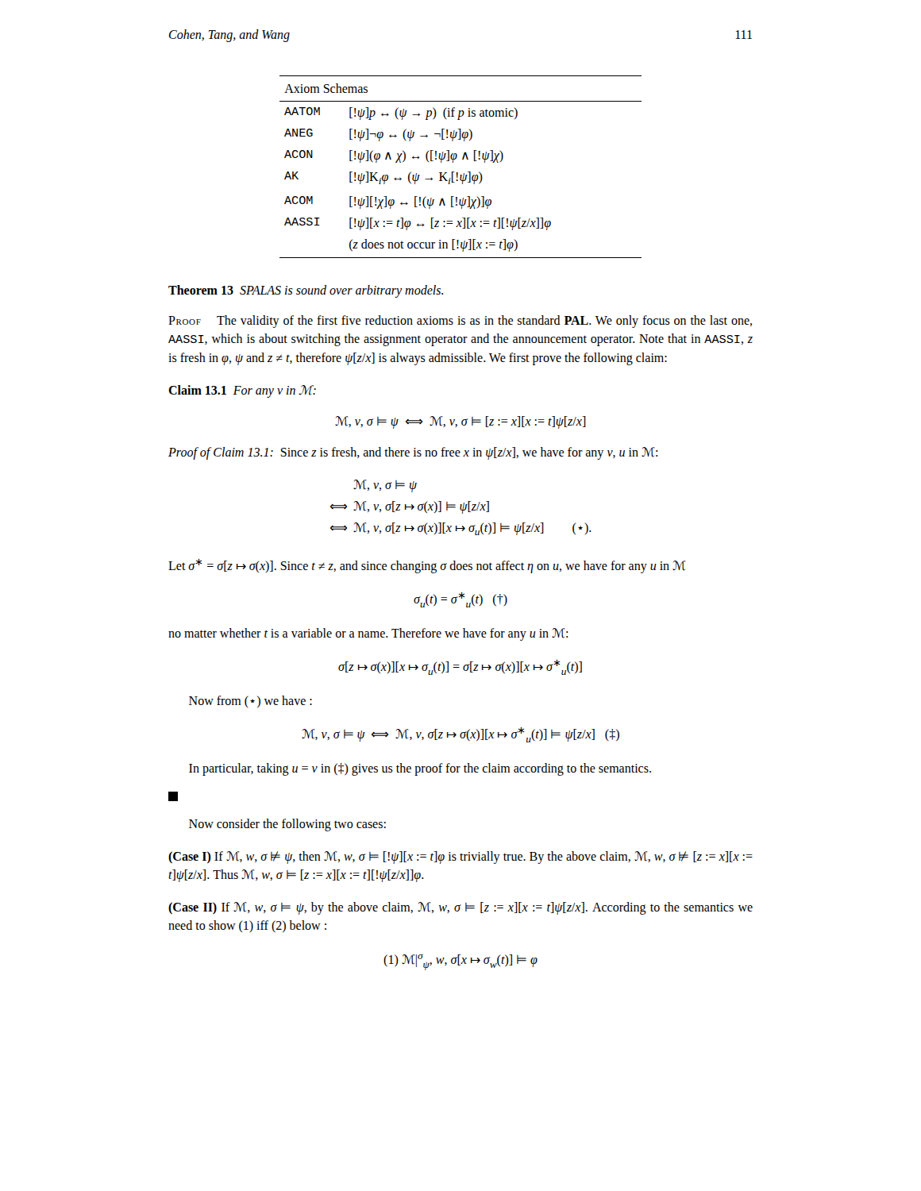Cohen, Tang, and Wang 111
| Axiom Schemas |
| --- |
| AATOM | [! ψ ] p ↔ ( ψ → p ) (if p is atomic) |
| ANEG | [! ψ ]¬ φ ↔ ( ψ → ¬[! ψ ] φ ) |
| ACON | [! ψ ]( φ ∧ χ ) ↔ ([! ψ ] φ ∧ [! ψ ] χ ) |
| AK | [! ψ ]K i φ ↔ ( ψ → K i [! ψ ] φ ) |
| ACOM | [! ψ ][! χ ] φ ↔ [!( ψ ∧ [! ψ ] χ )] φ |
| AASSI | [! ψ ][ x := t ] φ ↔ [ z := x ][ x := t ][! ψ [ z / x ]] φ |
| | ( z does not occur in [! ψ ][ x := t ] φ ) |
Theorem 13 SPALAS is sound over arbitrary models.
Proof The validity of the first five reduction axioms is as in the standard PAL. We only focus on the last one, AASSI, which is about switching the assignment operator and the announcement operator. Note that in AASSI, z is fresh in φ, ψ and z ≠ t, therefore ψ[z/x] is always admissible. We first prove the following claim:
Claim 13.1 For any v in ℳ:
ℳ, v, σ ⊨ ψ ⟺ ℳ, v, σ ⊨ [z := x][x := t]ψ[z/x]
Proof of Claim 13.1: Since z is fresh, and there is no free x in ψ[z/x], we have for any v, u in ℳ:
ℳ, v, σ ⊨ ψ
⟺
ℳ, v, σ[z ↦ σ(x)] ⊨ ψ[z/x]
⟺
ℳ, v, σ[z ↦ σ(x)][x ↦ σu(t)] ⊨ ψ[z/x]
(⋆).
Let σ∗ = σ[z ↦ σ(x)]. Since t ≠ z, and since changing σ does not affect η on u, we have for any u in ℳ
σu(t) = σ∗u(t) (†)
no matter whether t is a variable or a name. Therefore we have for any u in ℳ:
σ[z ↦ σ(x)][x ↦ σu(t)] = σ[z ↦ σ(x)][x ↦ σ∗u(t)]
Now from (⋆) we have :
ℳ, v, σ ⊨ ψ ⟺ ℳ, v, σ[z ↦ σ(x)][x ↦ σ∗u(t)] ⊨ ψ[z/x] (‡)
In particular, taking u = v in (‡) gives us the proof for the claim according to the semantics.
Now consider the following two cases:
(Case I) If ℳ, w, σ ⊭ ψ, then ℳ, w, σ ⊨ [!ψ][x := t]φ is trivially true. By the above claim, ℳ, w, σ ⊭ [z := x][x := t]ψ[z/x]. Thus ℳ, w, σ ⊨ [z := x][x := t][!ψ[z/x]]φ.
(Case II) If ℳ, w, σ ⊨ ψ, by the above claim, ℳ, w, σ ⊨ [z := x][x := t]ψ[z/x]. According to the semantics we need to show (1) iff (2) below :
(1) ℳ|σψ, w, σ[x ↦ σw(t)] ⊨ φ